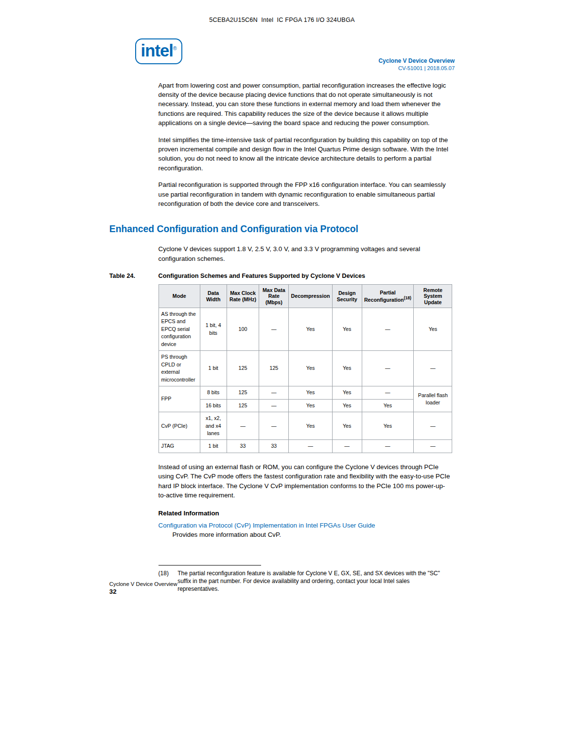5CEBA2U15C6N Intel IC FPGA 176 I/O 324UBGA
intel®
Cyclone V Device Overview
CV-51001 | 2018.05.07
Apart from lowering cost and power consumption, partial reconfiguration increases the effective logic density of the device because placing device functions that do not operate simultaneously is not necessary. Instead, you can store these functions in external memory and load them whenever the functions are required. This capability reduces the size of the device because it allows multiple applications on a single device—saving the board space and reducing the power consumption.
Intel simplifies the time-intensive task of partial reconfiguration by building this capability on top of the proven incremental compile and design flow in the Intel Quartus Prime design software. With the Intel solution, you do not need to know all the intricate device architecture details to perform a partial reconfiguration.
Partial reconfiguration is supported through the FPP x16 configuration interface. You can seamlessly use partial reconfiguration in tandem with dynamic reconfiguration to enable simultaneous partial reconfiguration of both the device core and transceivers.
Enhanced Configuration and Configuration via Protocol
Cyclone V devices support 1.8 V, 2.5 V, 3.0 V, and 3.3 V programming voltages and several configuration schemes.
Table 24. Configuration Schemes and Features Supported by Cyclone V Devices
| Mode | Data Width | Max Clock Rate (MHz) | Max Data Rate (Mbps) | Decompression | Design Security | Partial Reconfiguration (18) | Remote System Update |
| --- | --- | --- | --- | --- | --- | --- | --- |
| AS through the EPCS and EPCQ serial configuration device | 1 bit, 4 bits | 100 | — | Yes | Yes | — | Yes |
| PS through CPLD or external microcontroller | 1 bit | 125 | 125 | Yes | Yes | — | — |
| FPP | 8 bits | 125 | — | Yes | Yes | — | Parallel flash loader |
| 16 bits | 125 | — | Yes | Yes | Yes |
| CvP (PCIe) | x1, x2, and x4 lanes | — | — | Yes | Yes | Yes | — |
| JTAG | 1 bit | 33 | 33 | — | — | — | — |
Instead of using an external flash or ROM, you can configure the Cyclone V devices through PCIe using CvP. The CvP mode offers the fastest configuration rate and flexibility with the easy-to-use PCIe hard IP block interface. The Cyclone V CvP implementation conforms to the PCIe 100 ms power-up-to-active time requirement.
Related Information
Configuration via Protocol (CvP) Implementation in Intel FPGAs User Guide
Provides more information about CvP.
(18) The partial reconfiguration feature is available for Cyclone V E, GX, SE, and SX devices with the "SC" suffix in the part number. For device availability and ordering, contact your local Intel sales representatives.
Cyclone V Device Overview
32